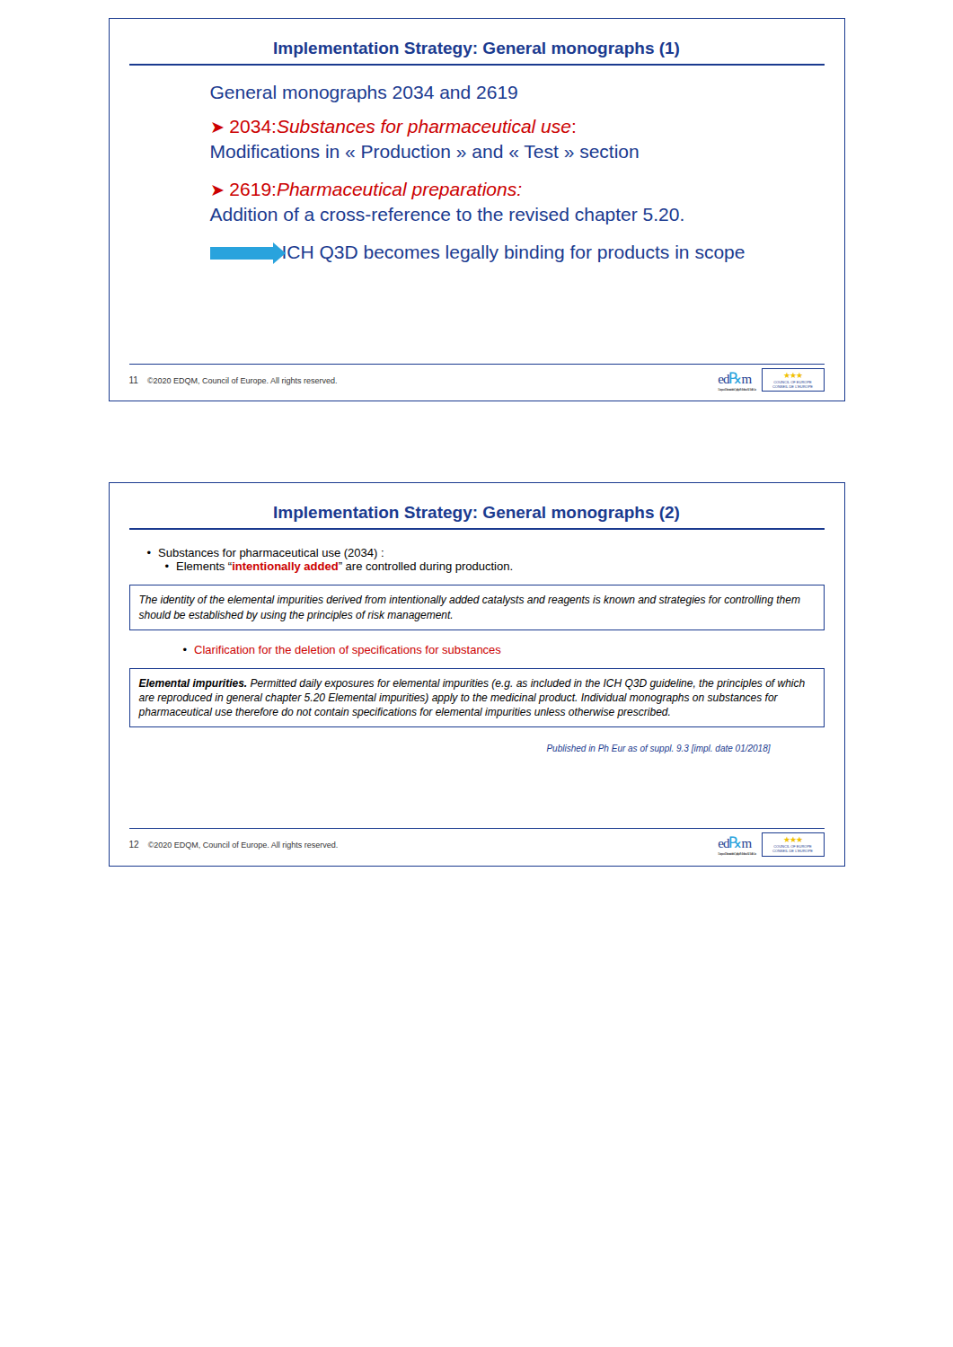Implementation Strategy: General monographs (1)
General monographs 2034 and 2619
➤ 2034: Substances for pharmaceutical use:
Modifications in « Production » and « Test » section
➤ 2619: Pharmaceutical preparations:
Addition of a cross-reference to the revised chapter 5.20.
ICH Q3D becomes legally binding for products in scope
11 ©2020 EDQM, Council of Europe. All rights reserved.
ed℞m European Directorate for the Quality of Medicines & HealthCare
★★★
COUNCIL OF EUROPE
CONSEIL DE L'EUROPE
Implementation Strategy: General monographs (2)
Substances for pharmaceutical use (2034) :
Elements “intentionally added” are controlled during production.
The identity of the elemental impurities derived from intentionally added catalysts and reagents is known and strategies for controlling them should be established by using the principles of risk management.
Clarification for the deletion of specifications for substances
Elemental impurities. Permitted daily exposures for elemental impurities (e.g. as included in the ICH Q3D guideline, the principles of which are reproduced in general chapter 5.20 Elemental impurities) apply to the medicinal product. Individual monographs on substances for pharmaceutical use therefore do not contain specifications for elemental impurities unless otherwise prescribed.
Published in Ph Eur as of suppl. 9.3 [impl. date 01/2018]
12 ©2020 EDQM, Council of Europe. All rights reserved.
ed℞m European Directorate for the Quality of Medicines & HealthCare
★★★
COUNCIL OF EUROPE
CONSEIL DE L'EUROPE